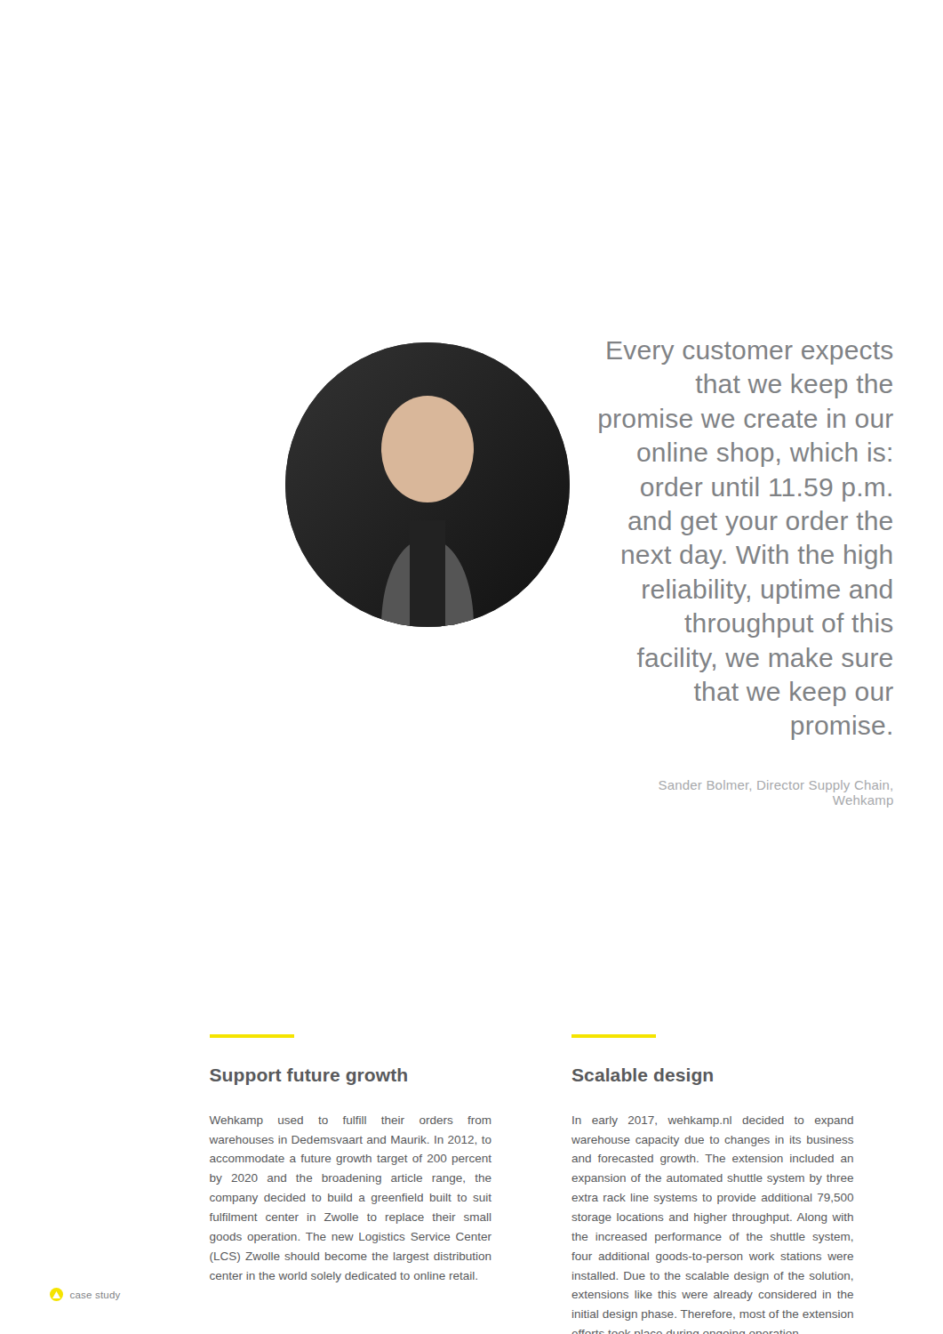Every customer expects that we keep the promise we create in our online shop, which is: order until 11.59 p.m. and get your order the next day. With the high reliability, uptime and throughput of this facility, we make sure that we keep our promise.
Sander Bolmer, Director Supply Chain, Wehkamp
Support future growth
Wehkamp used to fulfill their orders from warehouses in Dedemsvaart and Maurik. In 2012, to accommodate a future growth target of 200 percent by 2020 and the broadening article range, the company decided to build a greenfield built to suit fulfilment center in Zwolle to replace their small goods operation. The new Logistics Service Center (LCS) Zwolle should become the largest distribution center in the world solely dedicated to online retail.
Scalable design
In early 2017, wehkamp.nl decided to expand warehouse capacity due to changes in its business and forecasted growth. The extension included an expansion of the automated shuttle system by three extra rack line systems to provide additional 79,500 storage locations and higher throughput. Along with the increased performance of the shuttle system, four additional goods-to-person work stations were installed. Due to the scalable design of the solution, extensions like this were already considered in the initial design phase. Therefore, most of the extension efforts took place during ongoing operation.
case study